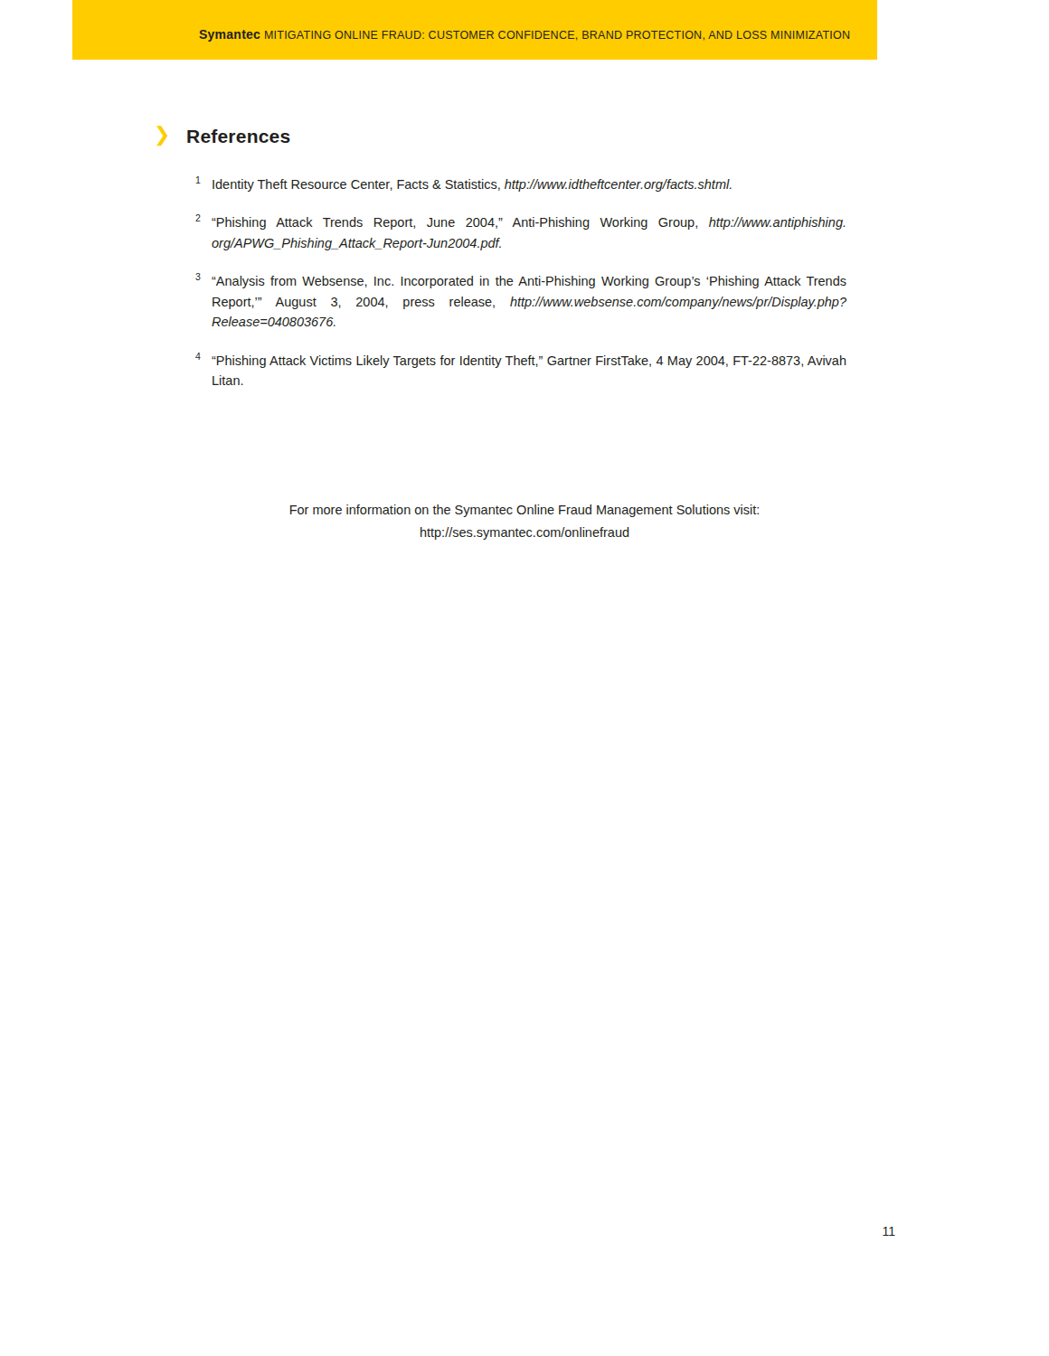Symantec MITIGATING ONLINE FRAUD: CUSTOMER CONFIDENCE, BRAND PROTECTION, AND LOSS MINIMIZATION
❯
References
1 Identity Theft Resource Center, Facts & Statistics, http://www.idtheftcenter.org/facts.shtml.
2“Phishing Attack Trends Report, June 2004,” Anti-Phishing Working Group, http://www.antiphishing. org/APWG_Phishing_Attack_Report-Jun2004.pdf.
3“Analysis from Websense, Inc. Incorporated in the Anti-Phishing Working Group’s ‘Phishing Attack Trends Report,’” August 3, 2004, press release, http://www.websense.com/company/news/pr/Display.php?Release=040803676.
4“Phishing Attack Victims Likely Targets for Identity Theft,” Gartner FirstTake, 4 May 2004, FT-22-8873, Avivah Litan.
For more information on the Symantec Online Fraud Management Solutions visit: http://ses.symantec.com/onlinefraud
11